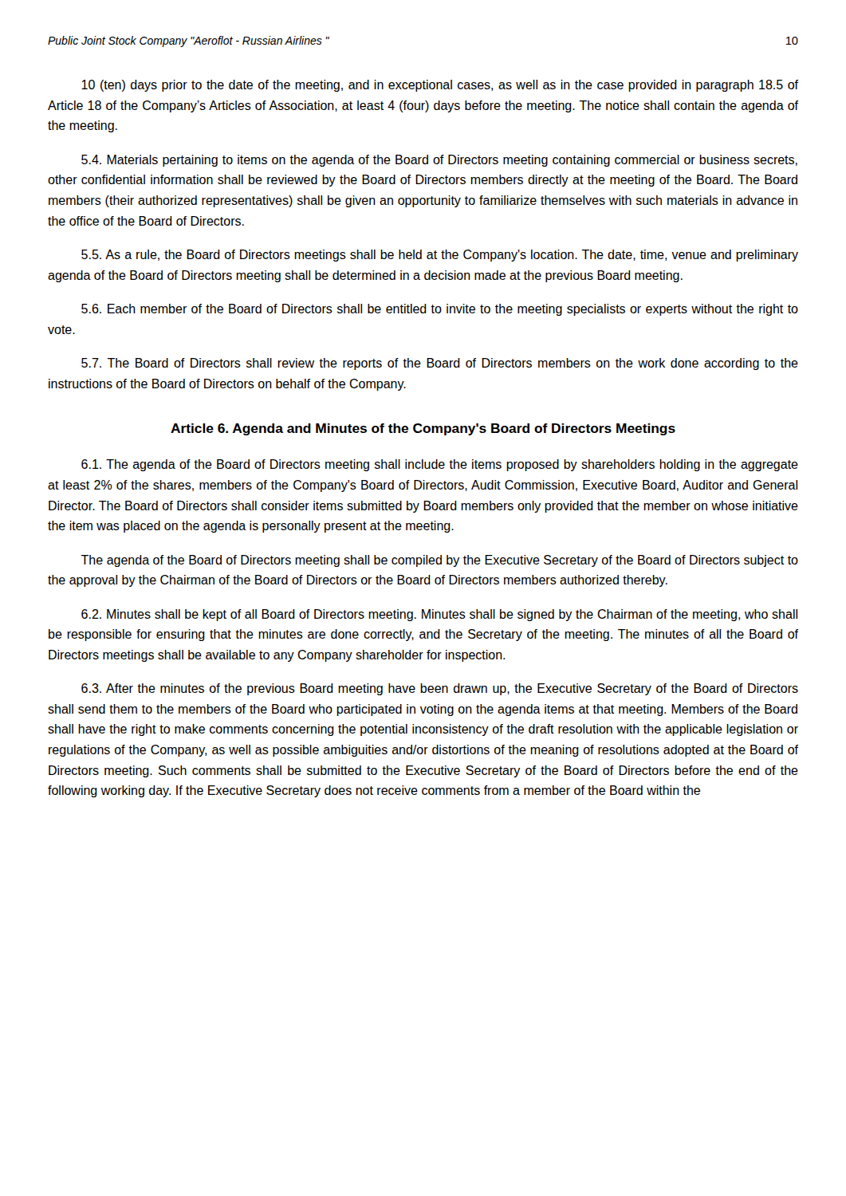Public Joint Stock Company "Aeroflot - Russian Airlines " 10
10 (ten) days prior to the date of the meeting, and in exceptional cases, as well as in the case provided in paragraph 18.5 of Article 18 of the Company’s Articles of Association, at least 4 (four) days before the meeting. The notice shall contain the agenda of the meeting.
5.4. Materials pertaining to items on the agenda of the Board of Directors meeting containing commercial or business secrets, other confidential information shall be reviewed by the Board of Directors members directly at the meeting of the Board. The Board members (their authorized representatives) shall be given an opportunity to familiarize themselves with such materials in advance in the office of the Board of Directors.
5.5. As a rule, the Board of Directors meetings shall be held at the Company's location. The date, time, venue and preliminary agenda of the Board of Directors meeting shall be determined in a decision made at the previous Board meeting.
5.6. Each member of the Board of Directors shall be entitled to invite to the meeting specialists or experts without the right to vote.
5.7. The Board of Directors shall review the reports of the Board of Directors members on the work done according to the instructions of the Board of Directors on behalf of the Company.
Article 6. Agenda and Minutes of the Company's Board of Directors Meetings
6.1. The agenda of the Board of Directors meeting shall include the items proposed by shareholders holding in the aggregate at least 2% of the shares, members of the Company's Board of Directors, Audit Commission, Executive Board, Auditor and General Director. The Board of Directors shall consider items submitted by Board members only provided that the member on whose initiative the item was placed on the agenda is personally present at the meeting.
The agenda of the Board of Directors meeting shall be compiled by the Executive Secretary of the Board of Directors subject to the approval by the Chairman of the Board of Directors or the Board of Directors members authorized thereby.
6.2. Minutes shall be kept of all Board of Directors meeting. Minutes shall be signed by the Chairman of the meeting, who shall be responsible for ensuring that the minutes are done correctly, and the Secretary of the meeting. The minutes of all the Board of Directors meetings shall be available to any Company shareholder for inspection.
6.3. After the minutes of the previous Board meeting have been drawn up, the Executive Secretary of the Board of Directors shall send them to the members of the Board who participated in voting on the agenda items at that meeting. Members of the Board shall have the right to make comments concerning the potential inconsistency of the draft resolution with the applicable legislation or regulations of the Company, as well as possible ambiguities and/or distortions of the meaning of resolutions adopted at the Board of Directors meeting. Such comments shall be submitted to the Executive Secretary of the Board of Directors before the end of the following working day. If the Executive Secretary does not receive comments from a member of the Board within the